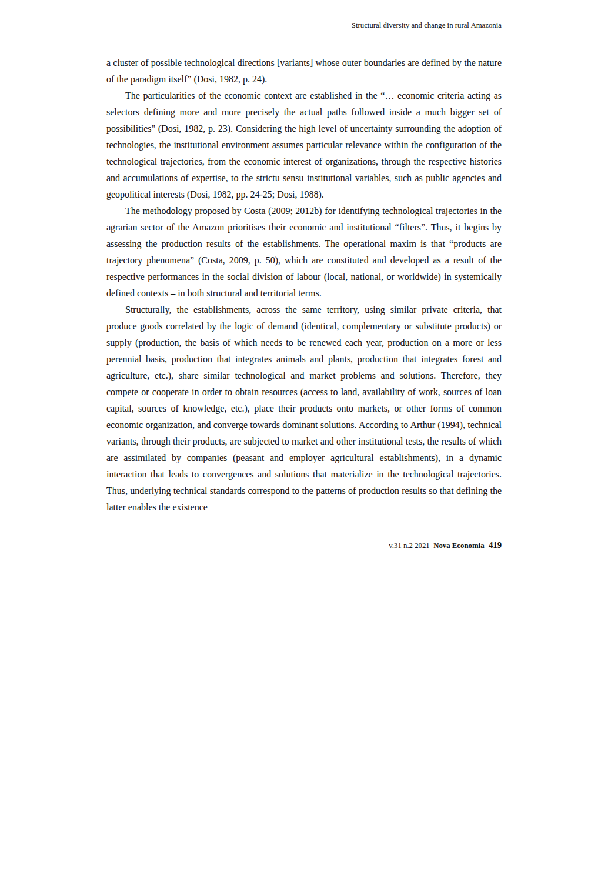Structural diversity and change in rural Amazonia
a cluster of possible technological directions [variants] whose outer boundaries are defined by the nature of the paradigm itself” (Dosi, 1982, p. 24).
The particularities of the economic context are established in the “… economic criteria acting as selectors defining more and more precisely the actual paths followed inside a much bigger set of possibilities" (Dosi, 1982, p. 23). Considering the high level of uncertainty surrounding the adoption of technologies, the institutional environment assumes particular relevance within the configuration of the technological trajectories, from the economic interest of organizations, through the respective histories and accumulations of expertise, to the strictu sensu institutional variables, such as public agencies and geopolitical interests (Dosi, 1982, pp. 24-25; Dosi, 1988).
The methodology proposed by Costa (2009; 2012b) for identifying technological trajectories in the agrarian sector of the Amazon prioritises their economic and institutional “filters”. Thus, it begins by assessing the production results of the establishments. The operational maxim is that “products are trajectory phenomena” (Costa, 2009, p. 50), which are constituted and developed as a result of the respective performances in the social division of labour (local, national, or worldwide) in systemically defined contexts – in both structural and territorial terms.
Structurally, the establishments, across the same territory, using similar private criteria, that produce goods correlated by the logic of demand (identical, complementary or substitute products) or supply (production, the basis of which needs to be renewed each year, production on a more or less perennial basis, production that integrates animals and plants, production that integrates forest and agriculture, etc.), share similar technological and market problems and solutions. Therefore, they compete or cooperate in order to obtain resources (access to land, availability of work, sources of loan capital, sources of knowledge, etc.), place their products onto markets, or other forms of common economic organization, and converge towards dominant solutions. According to Arthur (1994), technical variants, through their products, are subjected to market and other institutional tests, the results of which are assimilated by companies (peasant and employer agricultural establishments), in a dynamic interaction that leads to convergences and solutions that materialize in the technological trajectories. Thus, underlying technical standards correspond to the patterns of production results so that defining the latter enables the existence
v.31 n.2 2021 Nova Economia 419